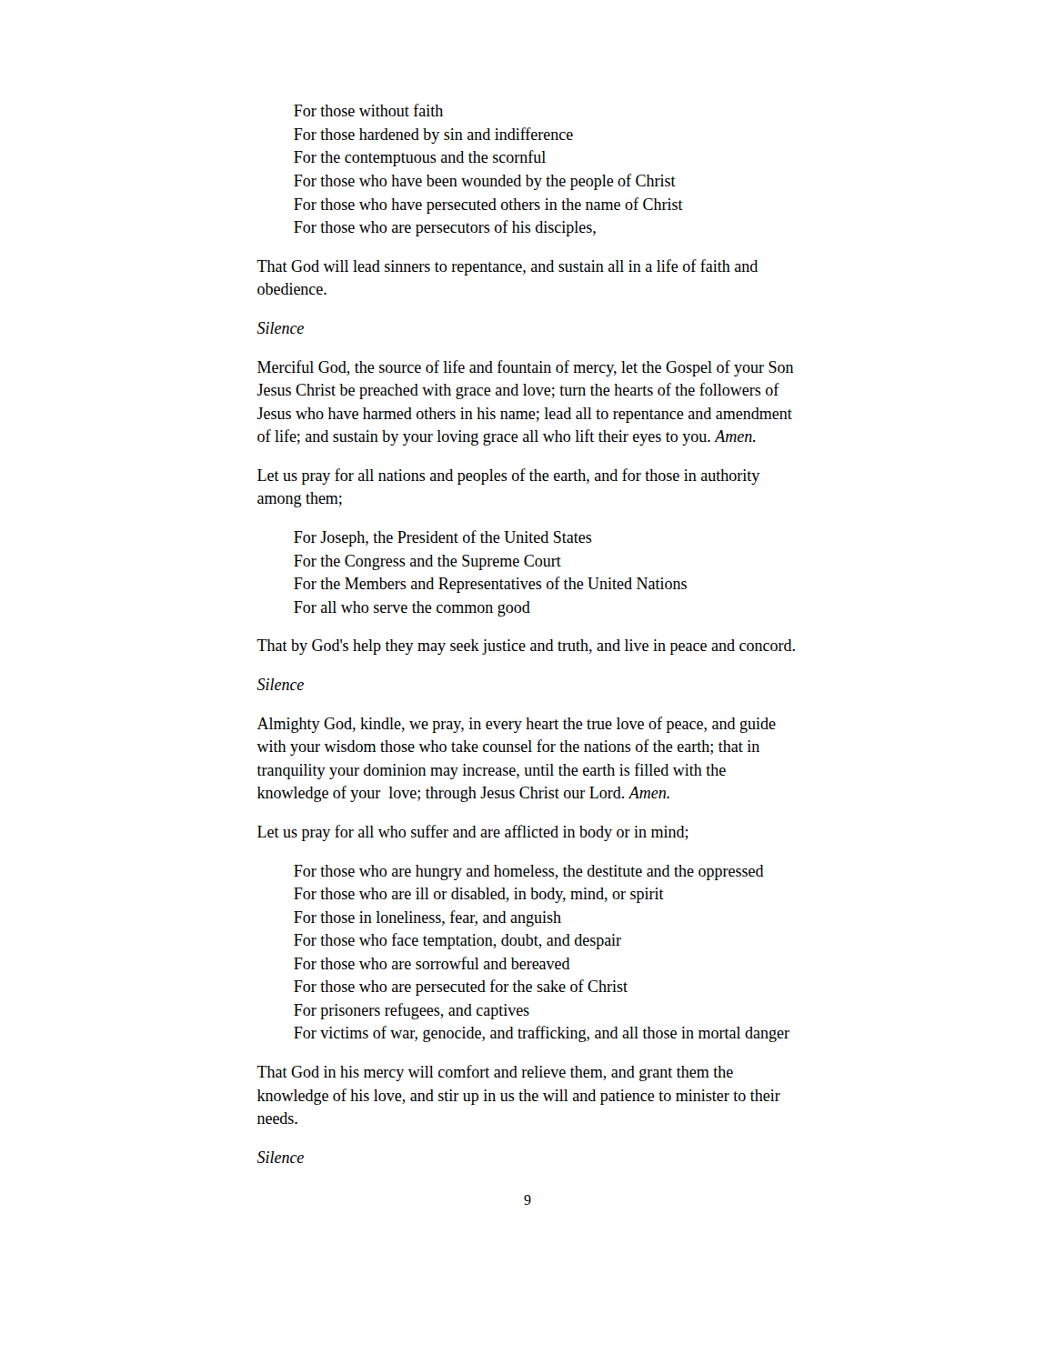For those without faith
For those hardened by sin and indifference
For the contemptuous and the scornful
For those who have been wounded by the people of Christ
For those who have persecuted others in the name of Christ
For those who are persecutors of his disciples,
That God will lead sinners to repentance, and sustain all in a life of faith and obedience.
Silence
Merciful God, the source of life and fountain of mercy, let the Gospel of your Son Jesus Christ be preached with grace and love; turn the hearts of the followers of Jesus who have harmed others in his name; lead all to repentance and amendment of life; and sustain by your loving grace all who lift their eyes to you. Amen.
Let us pray for all nations and peoples of the earth, and for those in authority among them;
For Joseph, the President of the United States
For the Congress and the Supreme Court
For the Members and Representatives of the United Nations
For all who serve the common good
That by God's help they may seek justice and truth, and live in peace and concord.
Silence
Almighty God, kindle, we pray, in every heart the true love of peace, and guide with your wisdom those who take counsel for the nations of the earth; that in tranquility your dominion may increase, until the earth is filled with the knowledge of your love; through Jesus Christ our Lord. Amen.
Let us pray for all who suffer and are afflicted in body or in mind;
For those who are hungry and homeless, the destitute and the oppressed
For those who are ill or disabled, in body, mind, or spirit
For those in loneliness, fear, and anguish
For those who face temptation, doubt, and despair
For those who are sorrowful and bereaved
For those who are persecuted for the sake of Christ
For prisoners refugees, and captives
For victims of war, genocide, and trafficking, and all those in mortal danger
That God in his mercy will comfort and relieve them, and grant them the knowledge of his love, and stir up in us the will and patience to minister to their needs.
Silence
9